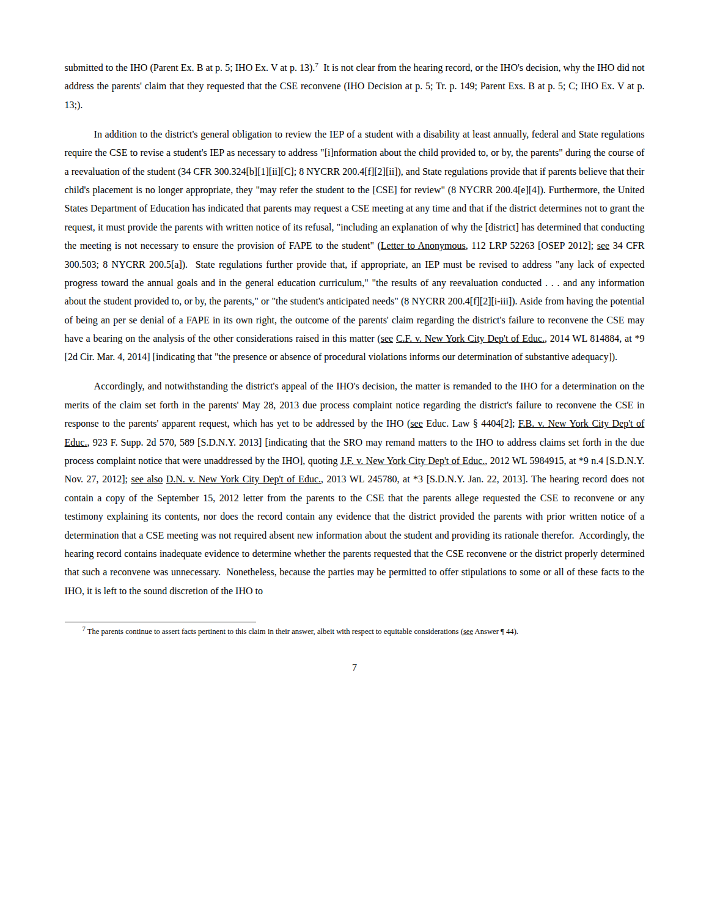submitted to the IHO (Parent Ex. B at p. 5; IHO Ex. V at p. 13).7 It is not clear from the hearing record, or the IHO's decision, why the IHO did not address the parents' claim that they requested that the CSE reconvene (IHO Decision at p. 5; Tr. p. 149; Parent Exs. B at p. 5; C; IHO Ex. V at p. 13;).
In addition to the district's general obligation to review the IEP of a student with a disability at least annually, federal and State regulations require the CSE to revise a student's IEP as necessary to address "[i]nformation about the child provided to, or by, the parents" during the course of a reevaluation of the student (34 CFR 300.324[b][1][ii][C]; 8 NYCRR 200.4[f][2][ii]), and State regulations provide that if parents believe that their child's placement is no longer appropriate, they "may refer the student to the [CSE] for review" (8 NYCRR 200.4[e][4]). Furthermore, the United States Department of Education has indicated that parents may request a CSE meeting at any time and that if the district determines not to grant the request, it must provide the parents with written notice of its refusal, "including an explanation of why the [district] has determined that conducting the meeting is not necessary to ensure the provision of FAPE to the student" (Letter to Anonymous, 112 LRP 52263 [OSEP 2012]; see 34 CFR 300.503; 8 NYCRR 200.5[a]). State regulations further provide that, if appropriate, an IEP must be revised to address "any lack of expected progress toward the annual goals and in the general education curriculum," "the results of any reevaluation conducted . . . and any information about the student provided to, or by, the parents," or "the student's anticipated needs" (8 NYCRR 200.4[f][2][i-iii]). Aside from having the potential of being an per se denial of a FAPE in its own right, the outcome of the parents' claim regarding the district's failure to reconvene the CSE may have a bearing on the analysis of the other considerations raised in this matter (see C.F. v. New York City Dep't of Educ., 2014 WL 814884, at *9 [2d Cir. Mar. 4, 2014] [indicating that "the presence or absence of procedural violations informs our determination of substantive adequacy]).
Accordingly, and notwithstanding the district's appeal of the IHO's decision, the matter is remanded to the IHO for a determination on the merits of the claim set forth in the parents' May 28, 2013 due process complaint notice regarding the district's failure to reconvene the CSE in response to the parents' apparent request, which has yet to be addressed by the IHO (see Educ. Law § 4404[2]; F.B. v. New York City Dep't of Educ., 923 F. Supp. 2d 570, 589 [S.D.N.Y. 2013] [indicating that the SRO may remand matters to the IHO to address claims set forth in the due process complaint notice that were unaddressed by the IHO], quoting J.F. v. New York City Dep't of Educ., 2012 WL 5984915, at *9 n.4 [S.D.N.Y. Nov. 27, 2012]; see also D.N. v. New York City Dep't of Educ., 2013 WL 245780, at *3 [S.D.N.Y. Jan. 22, 2013]. The hearing record does not contain a copy of the September 15, 2012 letter from the parents to the CSE that the parents allege requested the CSE to reconvene or any testimony explaining its contents, nor does the record contain any evidence that the district provided the parents with prior written notice of a determination that a CSE meeting was not required absent new information about the student and providing its rationale therefor. Accordingly, the hearing record contains inadequate evidence to determine whether the parents requested that the CSE reconvene or the district properly determined that such a reconvene was unnecessary. Nonetheless, because the parties may be permitted to offer stipulations to some or all of these facts to the IHO, it is left to the sound discretion of the IHO to
7 The parents continue to assert facts pertinent to this claim in their answer, albeit with respect to equitable considerations (see Answer ¶ 44).
7